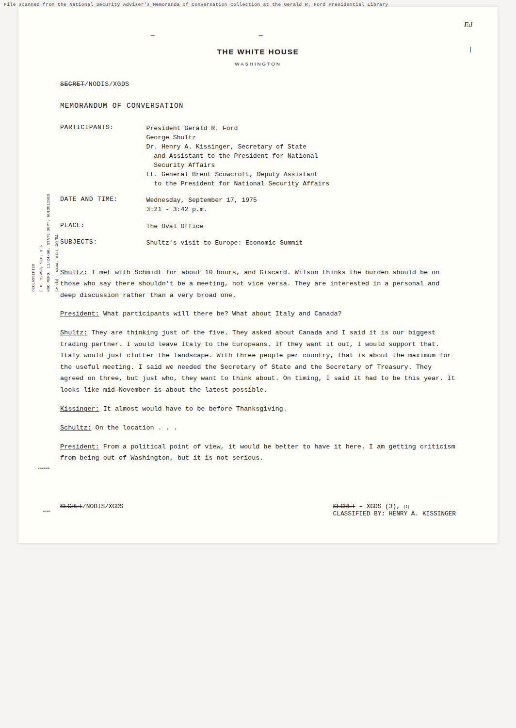File scanned from the National Security Adviser's Memoranda of Conversation Collection at the Gerald R. Ford Presidential Library
Ed |
⌣⌣
THE WHITE HOUSE
WASHINGTON
SECRET/NODIS/XGDS
MEMORANDUM OF CONVERSATION
| PARTICIPANTS: | President Gerald R. Ford George Shultz Dr. Henry A. Kissinger, Secretary of State and Assistant to the President for National Security Affairs Lt. General Brent Scowcroft, Deputy Assistant to the President for National Security Affairs |
| DATE AND TIME: | Wednesday, September 17, 1975 3:21 - 3:42 p.m. |
| PLACE: | The Oval Office |
| SUBJECTS: | Shultz's visit to Europe: Economic Summit |
DECLASSIFIED E.O. 12958, SEC. 3.5 NSC MEMO, 11/24/98, STATE DEPT. GUIDELINES BY dal , NARA, DATE 4/2/04
Shultz: I met with Schmidt for about 10 hours, and Giscard. Wilson thinks the burden should be on those who say there shouldn't be a meeting, not vice versa. They are interested in a personal and deep discussion rather than a very broad one.
President: What participants will there be? What about Italy and Canada?
Shultz: They are thinking just of the five. They asked about Canada and I said it is our biggest trading partner. I would leave Italy to the Europeans. If they want it out, I would support that. Italy would just clutter the landscape. With three people per country, that is about the maximum for the useful meeting. I said we needed the Secretary of State and the Secretary of Treasury. They agreed on three, but just who, they want to think about. On timing, I said it had to be this year. It looks like mid-November is about the latest possible.
Kissinger: It almost would have to be before Thanksgiving.
Schultz: On the location . . .
President: From a political point of view, it would be better to have it here. I am getting criticism from being out of Washington, but it is not serious.
∾∾∾
∾∾
SECRET/NODIS/XGDS
SECRET – XGDS (3), (1)
CLASSIFIED BY: HENRY A. KISSINGER